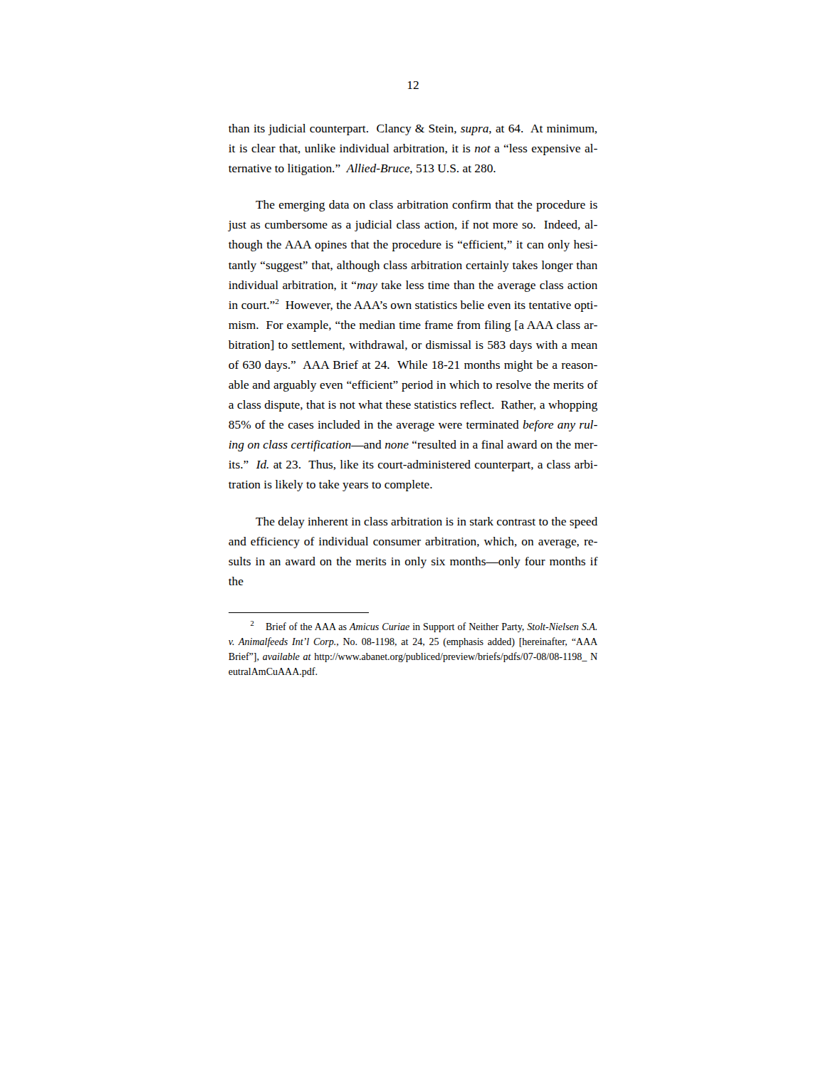12
than its judicial counterpart. Clancy & Stein, supra, at 64. At minimum, it is clear that, unlike individual arbitration, it is not a “less expensive alternative to litigation.” Allied-Bruce, 513 U.S. at 280.
The emerging data on class arbitration confirm that the procedure is just as cumbersome as a judicial class action, if not more so. Indeed, although the AAA opines that the procedure is “efficient,” it can only hesitantly “suggest” that, although class arbitration certainly takes longer than individual arbitration, it “may take less time than the average class action in court.”2 However, the AAA’s own statistics belie even its tentative optimism. For example, “the median time frame from filing [a AAA class arbitration] to settlement, withdrawal, or dismissal is 583 days with a mean of 630 days.” AAA Brief at 24. While 18-21 months might be a reasonable and arguably even “efficient” period in which to resolve the merits of a class dispute, that is not what these statistics reflect. Rather, a whopping 85% of the cases included in the average were terminated before any ruling on class certification—and none “resulted in a final award on the merits.” Id. at 23. Thus, like its court-administered counterpart, a class arbitration is likely to take years to complete.
The delay inherent in class arbitration is in stark contrast to the speed and efficiency of individual consumer arbitration, which, on average, results in an award on the merits in only six months—only four months if the
2 Brief of the AAA as Amicus Curiae in Support of Neither Party, Stolt-Nielsen S.A. v. Animalfeeds Int’l Corp., No. 08-1198, at 24, 25 (emphasis added) [hereinafter, “AAA Brief”], available at http://www.abanet.org/publiced/preview/briefs/pdfs/07-08/08-1198_ NeutralAmCuAAA.pdf.